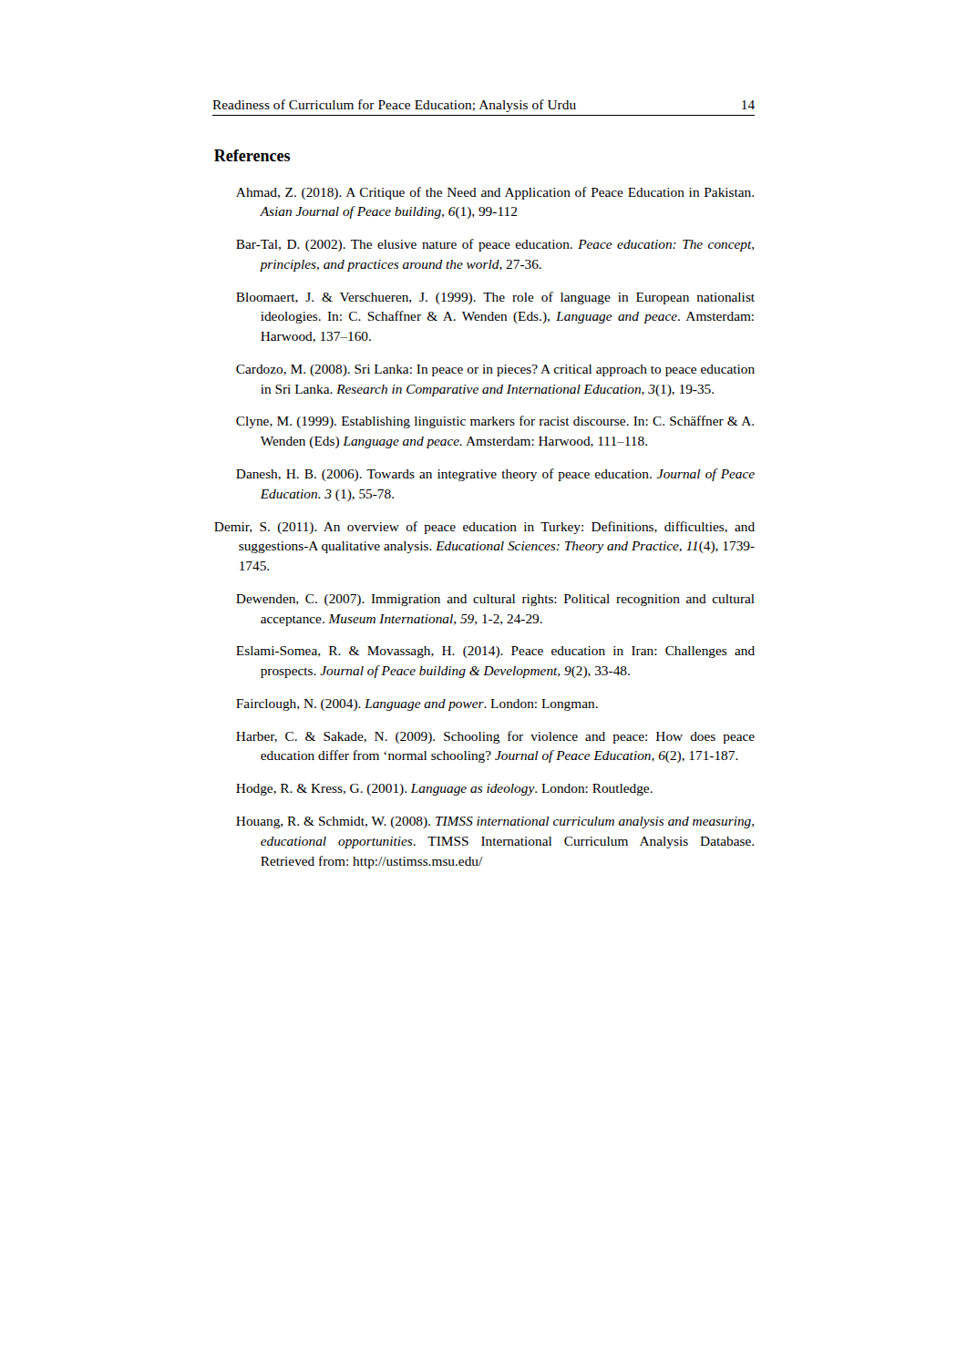Readiness of Curriculum for Peace Education; Analysis of Urdu 14
References
Ahmad, Z. (2018). A Critique of the Need and Application of Peace Education in Pakistan. Asian Journal of Peace building, 6(1), 99-112
Bar-Tal, D. (2002). The elusive nature of peace education. Peace education: The concept, principles, and practices around the world, 27-36.
Bloomaert, J. & Verschueren, J. (1999). The role of language in European nationalist ideologies. In: C. Schaffner & A. Wenden (Eds.), Language and peace. Amsterdam: Harwood, 137–160.
Cardozo, M. (2008). Sri Lanka: In peace or in pieces? A critical approach to peace education in Sri Lanka. Research in Comparative and International Education, 3(1), 19-35.
Clyne, M. (1999). Establishing linguistic markers for racist discourse. In: C. Schäffner & A. Wenden (Eds) Language and peace. Amsterdam: Harwood, 111–118.
Danesh, H. B. (2006). Towards an integrative theory of peace education. Journal of Peace Education. 3 (1), 55-78.
Demir, S. (2011). An overview of peace education in Turkey: Definitions, difficulties, and suggestions-A qualitative analysis. Educational Sciences: Theory and Practice, 11(4), 1739-1745.
Dewenden, C. (2007). Immigration and cultural rights: Political recognition and cultural acceptance. Museum International, 59, 1-2, 24-29.
Eslami-Somea, R. & Movassagh, H. (2014). Peace education in Iran: Challenges and prospects. Journal of Peace building & Development, 9(2), 33-48.
Fairclough, N. (2004). Language and power. London: Longman.
Harber, C. & Sakade, N. (2009). Schooling for violence and peace: How does peace education differ from ‘normal schooling? Journal of Peace Education, 6(2), 171-187.
Hodge, R. & Kress, G. (2001). Language as ideology. London: Routledge.
Houang, R. & Schmidt, W. (2008). TIMSS international curriculum analysis and measuring, educational opportunities. TIMSS International Curriculum Analysis Database. Retrieved from: http://ustimss.msu.edu/